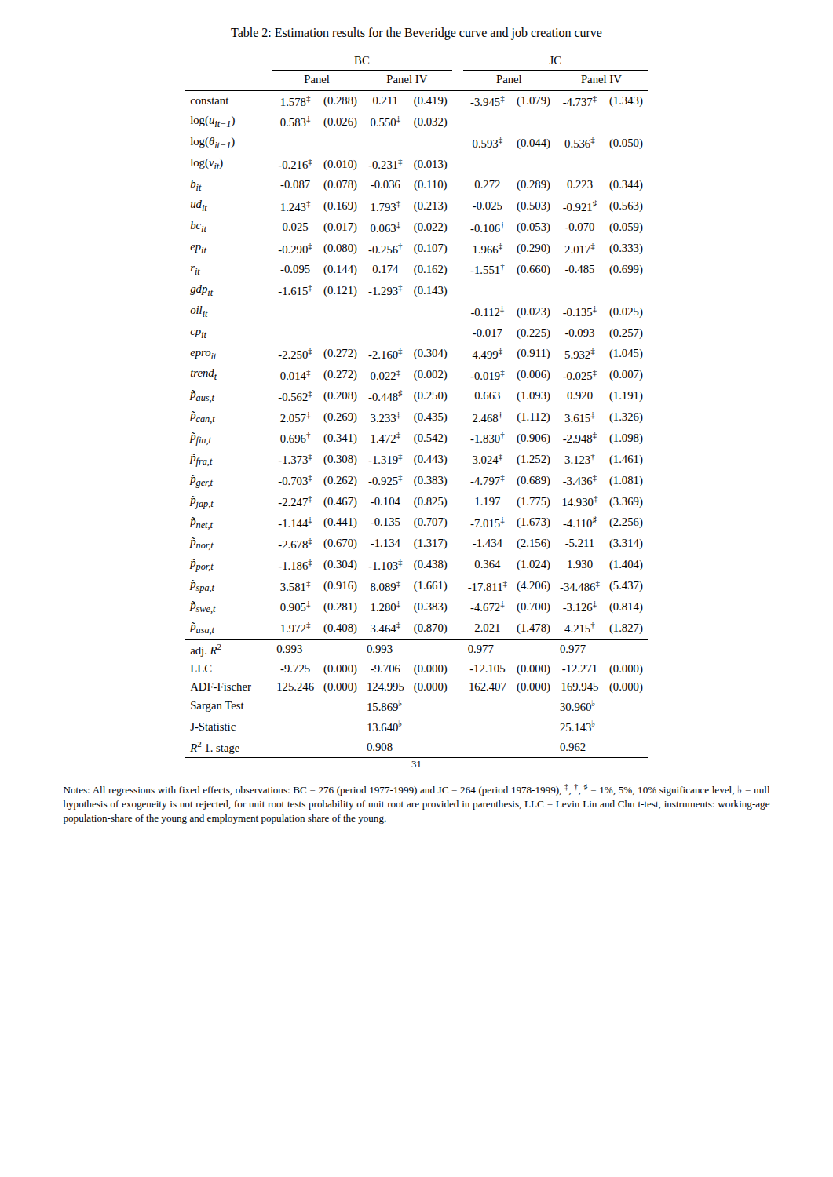Table 2: Estimation results for the Beveridge curve and job creation curve
| | BC | | JC |
| | Panel | Panel IV | | Panel | Panel IV |
| constant | 1.578 ‡ | (0.288) | 0.211 | (0.419) | | -3.945 ‡ | (1.079) | -4.737 ‡ | (1.343) |
| log( u it−1 ) | 0.583 ‡ | (0.026) | 0.550 ‡ | (0.032) | | | | | |
| log( θ it−1 ) | | | | | | 0.593 ‡ | (0.044) | 0.536 ‡ | (0.050) |
| log( v it ) | -0.216 ‡ | (0.010) | -0.231 ‡ | (0.013) | | | | | |
| b it | -0.087 | (0.078) | -0.036 | (0.110) | | 0.272 | (0.289) | 0.223 | (0.344) |
| ud it | 1.243 ‡ | (0.169) | 1.793 ‡ | (0.213) | | -0.025 | (0.503) | -0.921 ♯ | (0.563) |
| bc it | 0.025 | (0.017) | 0.063 ‡ | (0.022) | | -0.106 † | (0.053) | -0.070 | (0.059) |
| ep it | -0.290 ‡ | (0.080) | -0.256 † | (0.107) | | 1.966 ‡ | (0.290) | 2.017 ‡ | (0.333) |
| r it | -0.095 | (0.144) | 0.174 | (0.162) | | -1.551 † | (0.660) | -0.485 | (0.699) |
| gdp it | -1.615 ‡ | (0.121) | -1.293 ‡ | (0.143) | | | | | |
| oil it | | | | | | -0.112 ‡ | (0.023) | -0.135 ‡ | (0.025) |
| cp it | | | | | | -0.017 | (0.225) | -0.093 | (0.257) |
| epro it | -2.250 ‡ | (0.272) | -2.160 ‡ | (0.304) | | 4.499 ‡ | (0.911) | 5.932 ‡ | (1.045) |
| trend t | 0.014 ‡ | (0.272) | 0.022 ‡ | (0.002) | | -0.019 ‡ | (0.006) | -0.025 ‡ | (0.007) |
| p̃ aus,t | -0.562 ‡ | (0.208) | -0.448 ♯ | (0.250) | | 0.663 | (1.093) | 0.920 | (1.191) |
| p̃ can,t | 2.057 ‡ | (0.269) | 3.233 ‡ | (0.435) | | 2.468 † | (1.112) | 3.615 ‡ | (1.326) |
| p̃ fin,t | 0.696 † | (0.341) | 1.472 ‡ | (0.542) | | -1.830 † | (0.906) | -2.948 ‡ | (1.098) |
| p̃ fra,t | -1.373 ‡ | (0.308) | -1.319 ‡ | (0.443) | | 3.024 ‡ | (1.252) | 3.123 † | (1.461) |
| p̃ ger,t | -0.703 ‡ | (0.262) | -0.925 ‡ | (0.383) | | -4.797 ‡ | (0.689) | -3.436 ‡ | (1.081) |
| p̃ jap,t | -2.247 ‡ | (0.467) | -0.104 | (0.825) | | 1.197 | (1.775) | 14.930 ‡ | (3.369) |
| p̃ net,t | -1.144 ‡ | (0.441) | -0.135 | (0.707) | | -7.015 ‡ | (1.673) | -4.110 ♯ | (2.256) |
| p̃ nor,t | -2.678 ‡ | (0.670) | -1.134 | (1.317) | | -1.434 | (2.156) | -5.211 | (3.314) |
| p̃ por,t | -1.186 ‡ | (0.304) | -1.103 ‡ | (0.438) | | 0.364 | (1.024) | 1.930 | (1.404) |
| p̃ spa,t | 3.581 ‡ | (0.916) | 8.089 ‡ | (1.661) | | -17.811 ‡ | (4.206) | -34.486 ‡ | (5.437) |
| p̃ swe,t | 0.905 ‡ | (0.281) | 1.280 ‡ | (0.383) | | -4.672 ‡ | (0.700) | -3.126 ‡ | (0.814) |
| p̃ usa,t | 1.972 ‡ | (0.408) | 3.464 ‡ | (0.870) | | 2.021 | (1.478) | 4.215 † | (1.827) |
| adj. R 2 | 0.993 | 0.993 | | 0.977 | 0.977 |
| LLC | -9.725 | (0.000) | -9.706 | (0.000) | | -12.105 | (0.000) | -12.271 | (0.000) |
| ADF-Fischer | 125.246 | (0.000) | 124.995 | (0.000) | | 162.407 | (0.000) | 169.945 | (0.000) |
| Sargan Test | | | 15.869 ♭ | | | | 30.960 ♭ |
| J-Statistic | | | 13.640 ♭ | | | | 25.143 ♭ |
| R 2 1. stage | | | 0.908 | | | | 0.962 |
31
Notes: All regressions with fixed effects, observations: BC = 276 (period 1977-1999) and JC = 264 (period 1978-1999), ‡, †, ♯ = 1%, 5%, 10% significance level, ♭ = null hypothesis of exogeneity is not rejected, for unit root tests probability of unit root are provided in parenthesis, LLC = Levin Lin and Chu t-test, instruments: working-age population-share of the young and employment population share of the young.